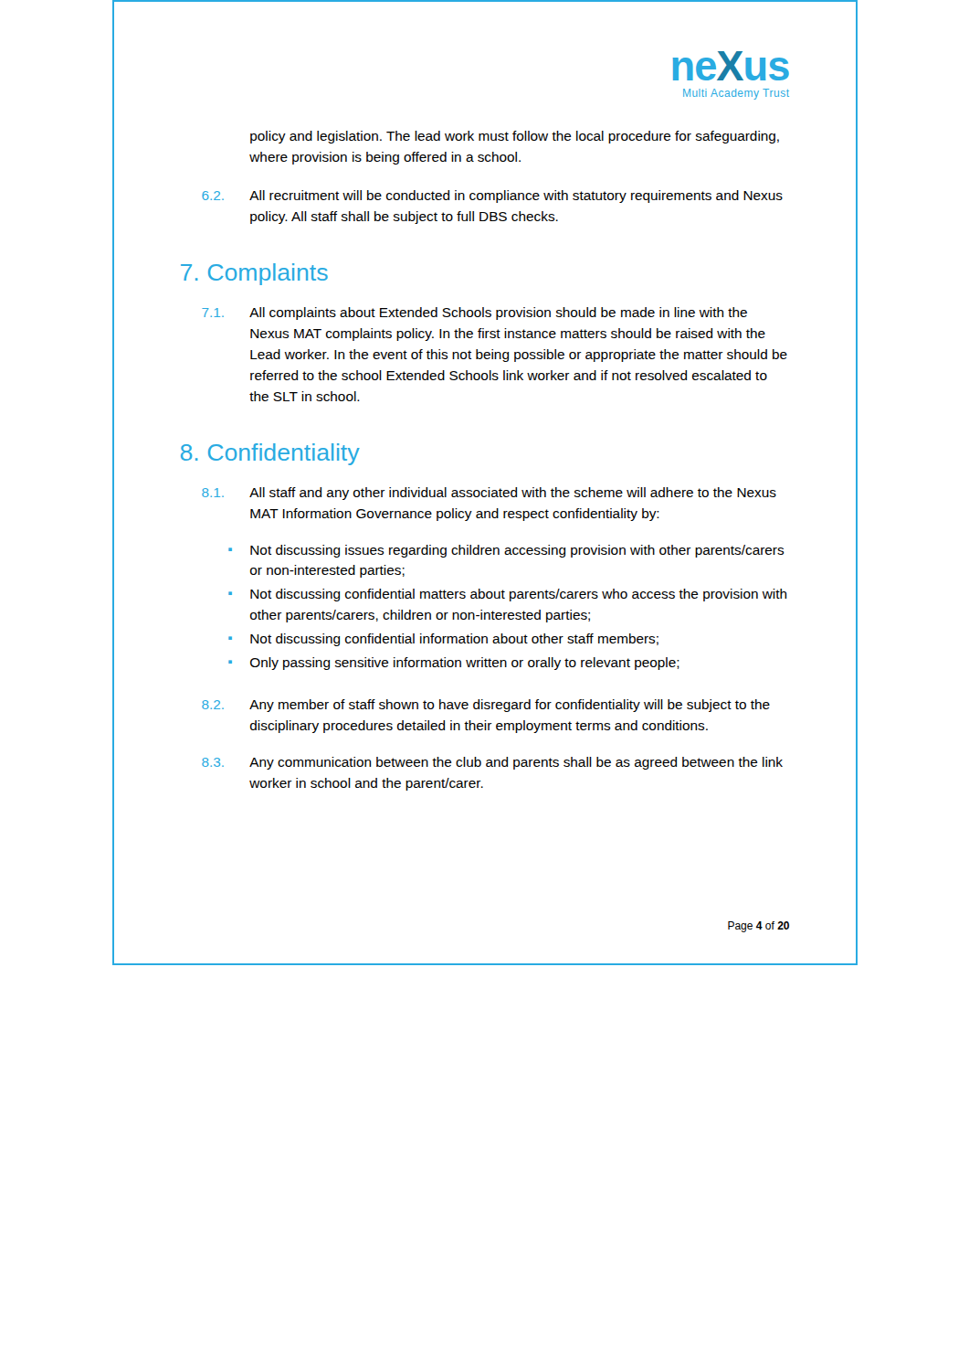neXus
Multi Academy Trust
policy and legislation. The lead work must follow the local procedure for safeguarding, where provision is being offered in a school.
6.2.
All recruitment will be conducted in compliance with statutory requirements and Nexus policy. All staff shall be subject to full DBS checks.
7. Complaints
7.1.
All complaints about Extended Schools provision should be made in line with the Nexus MAT complaints policy. In the first instance matters should be raised with the Lead worker. In the event of this not being possible or appropriate the matter should be referred to the school Extended Schools link worker and if not resolved escalated to the SLT in school.
8. Confidentiality
8.1.
All staff and any other individual associated with the scheme will adhere to the Nexus MAT Information Governance policy and respect confidentiality by:
Not discussing issues regarding children accessing provision with other parents/carers or non-interested parties;
Not discussing confidential matters about parents/carers who access the provision with other parents/carers, children or non-interested parties;
Not discussing confidential information about other staff members;
Only passing sensitive information written or orally to relevant people;
8.2.
Any member of staff shown to have disregard for confidentiality will be subject to the disciplinary procedures detailed in their employment terms and conditions.
8.3.
Any communication between the club and parents shall be as agreed between the link worker in school and the parent/carer.
Page 4 of 20